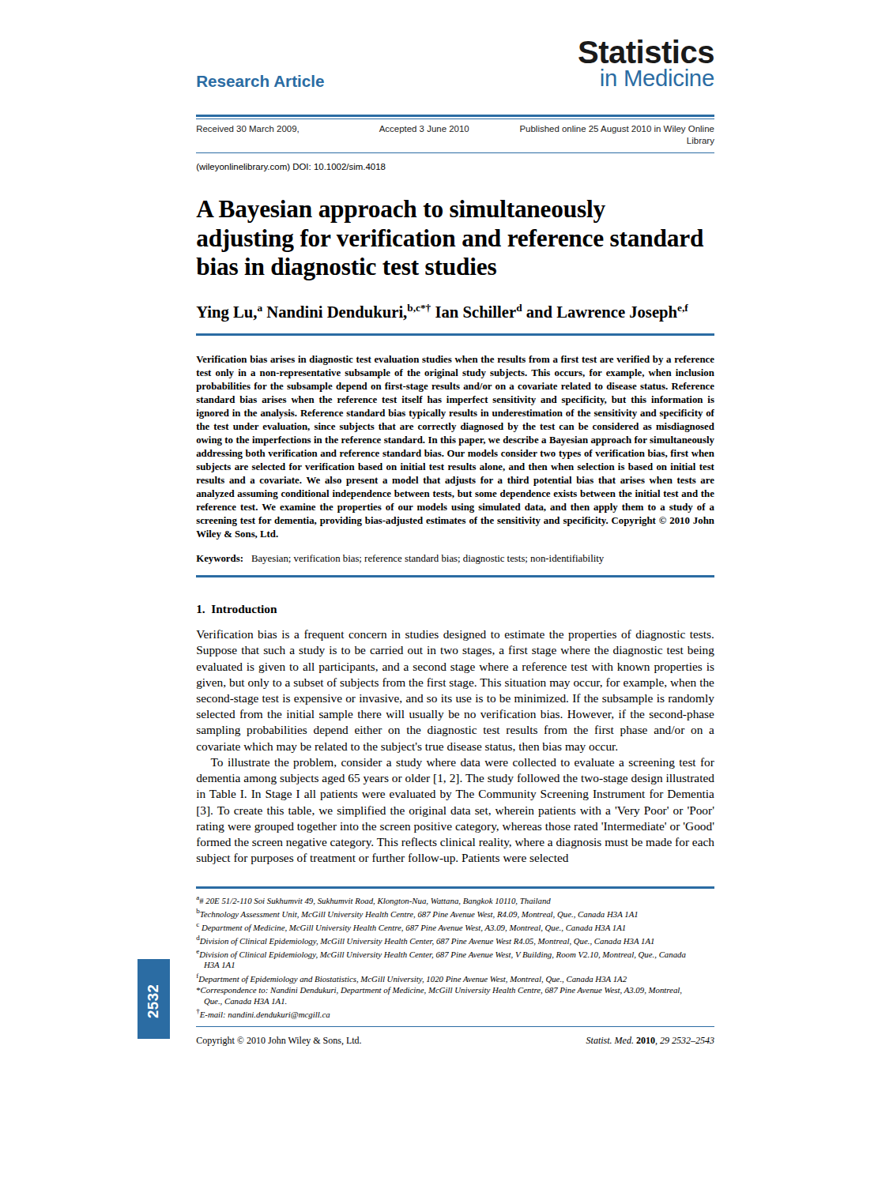Statistics
in Medicine
Research Article
Received 30 March 2009,
Accepted 3 June 2010
Published online 25 August 2010 in Wiley Online Library
(wileyonlinelibrary.com) DOI: 10.1002/sim.4018
A Bayesian approach to simultaneously
adjusting for verification and reference standard
bias in diagnostic test studies
Ying Lu,a Nandini Dendukuri,b,c*† Ian Schillerd and Lawrence Josephe,f
Verification bias arises in diagnostic test evaluation studies when the results from a first test are verified by a reference test only in a non-representative subsample of the original study subjects. This occurs, for example, when inclusion probabilities for the subsample depend on first-stage results and/or on a covariate related to disease status. Reference standard bias arises when the reference test itself has imperfect sensitivity and specificity, but this information is ignored in the analysis. Reference standard bias typically results in underestimation of the sensitivity and specificity of the test under evaluation, since subjects that are correctly diagnosed by the test can be considered as misdiagnosed owing to the imperfections in the reference standard. In this paper, we describe a Bayesian approach for simultaneously addressing both verification and reference standard bias. Our models consider two types of verification bias, first when subjects are selected for verification based on initial test results alone, and then when selection is based on initial test results and a covariate. We also present a model that adjusts for a third potential bias that arises when tests are analyzed assuming conditional independence between tests, but some dependence exists between the initial test and the reference test. We examine the properties of our models using simulated data, and then apply them to a study of a screening test for dementia, providing bias-adjusted estimates of the sensitivity and specificity. Copyright © 2010 John Wiley & Sons, Ltd.
Keywords:
Bayesian; verification bias; reference standard bias; diagnostic tests; non-identifiability
1. Introduction
Verification bias is a frequent concern in studies designed to estimate the properties of diagnostic tests. Suppose that such a study is to be carried out in two stages, a first stage where the diagnostic test being evaluated is given to all participants, and a second stage where a reference test with known properties is given, but only to a subset of subjects from the first stage. This situation may occur, for example, when the second-stage test is expensive or invasive, and so its use is to be minimized. If the subsample is randomly selected from the initial sample there will usually be no verification bias. However, if the second-phase sampling probabilities depend either on the diagnostic test results from the first phase and/or on a covariate which may be related to the subject's true disease status, then bias may occur.
To illustrate the problem, consider a study where data were collected to evaluate a screening test for dementia among subjects aged 65 years or older [1, 2]. The study followed the two-stage design illustrated in Table I. In Stage I all patients were evaluated by The Community Screening Instrument for Dementia [3]. To create this table, we simplified the original data set, wherein patients with a 'Very Poor' or 'Poor' rating were grouped together into the screen positive category, whereas those rated 'Intermediate' or 'Good' formed the screen negative category. This reflects clinical reality, where a diagnosis must be made for each subject for purposes of treatment or further follow-up. Patients were selected
a# 20E 51/2-110 Soi Sukhumvit 49, Sukhumvit Road, Klongton-Nua, Wattana, Bangkok 10110, Thailand
bTechnology Assessment Unit, McGill University Health Centre, 687 Pine Avenue West, R4.09, Montreal, Que., Canada H3A 1A1
c Department of Medicine, McGill University Health Centre, 687 Pine Avenue West, A3.09, Montreal, Que., Canada H3A 1A1
dDivision of Clinical Epidemiology, McGill University Health Center, 687 Pine Avenue West R4.05, Montreal, Que., Canada H3A 1A1
eDivision of Clinical Epidemiology, McGill University Health Center, 687 Pine Avenue West, V Building, Room V2.10, Montreal, Que., Canada
H3A 1A1
fDepartment of Epidemiology and Biostatistics, McGill University, 1020 Pine Avenue West, Montreal, Que., Canada H3A 1A2
*Correspondence to: Nandini Dendukuri, Department of Medicine, McGill University Health Centre, 687 Pine Avenue West, A3.09, Montreal,
Que., Canada H3A 1A1.
†E-mail: nandini.dendukuri@mcgill.ca
Copyright © 2010 John Wiley & Sons, Ltd.
Statist. Med. 2010, 29 2532–2543
2532